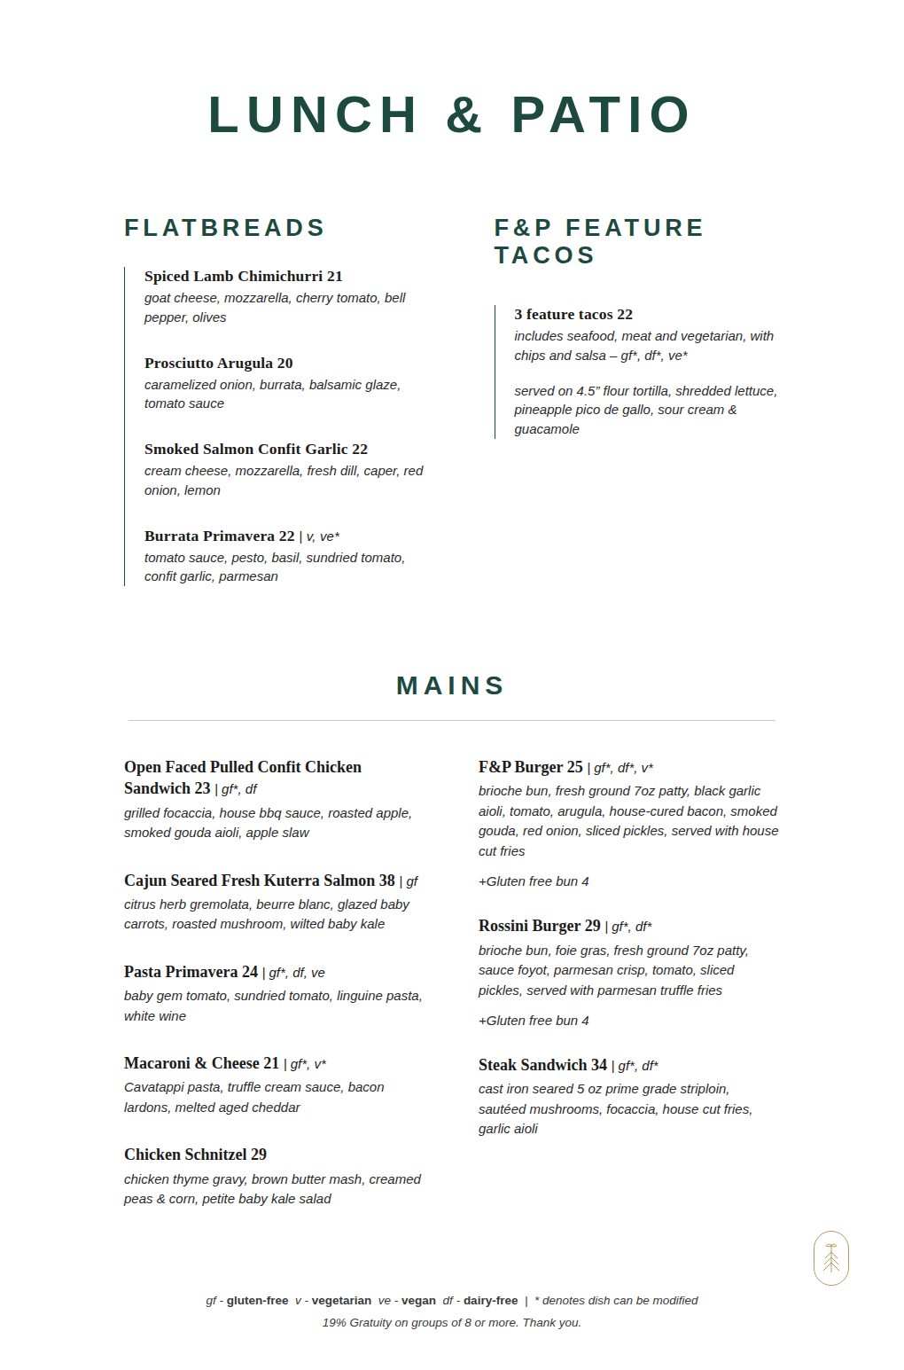LUNCH & PATIO
FLATBREADS
Spiced Lamb Chimichurri 21
goat cheese, mozzarella, cherry tomato, bell pepper, olives
Prosciutto Arugula 20
caramelized onion, burrata, balsamic glaze, tomato sauce
Smoked Salmon Confit Garlic 22
cream cheese, mozzarella, fresh dill, caper, red onion, lemon
Burrata Primavera 22 | v, ve*
tomato sauce, pesto, basil, sundried tomato, confit garlic, parmesan
F&P FEATURE
TACOS
3 feature tacos 22
includes seafood, meat and vegetarian, with chips and salsa – gf*, df*, ve*
served on 4.5” flour tortilla, shredded lettuce, pineapple pico de gallo, sour cream & guacamole
MAINS
Open Faced Pulled Confit Chicken
Sandwich 23 | gf*, df
grilled focaccia, house bbq sauce, roasted apple,
smoked gouda aioli, apple slaw
Cajun Seared Fresh Kuterra Salmon 38 | gf
citrus herb gremolata, beurre blanc, glazed baby carrots, roasted mushroom, wilted baby kale
Pasta Primavera 24 | gf*, df, ve
baby gem tomato, sundried tomato, linguine pasta, white wine
Macaroni & Cheese 21 | gf*, v*
Cavatappi pasta, truffle cream sauce, bacon lardons, melted aged cheddar
Chicken Schnitzel 29
chicken thyme gravy, brown butter mash, creamed peas & corn, petite baby kale salad
F&P Burger 25 | gf*, df*, v*
brioche bun, fresh ground 7oz patty, black garlic aioli, tomato, arugula, house-cured bacon, smoked gouda, red onion, sliced pickles, served with house cut fries
+Gluten free bun 4
Rossini Burger 29 | gf*, df*
brioche bun, foie gras, fresh ground 7oz patty, sauce foyot, parmesan crisp, tomato, sliced pickles, served with parmesan truffle fries
+Gluten free bun 4
Steak Sandwich 34 | gf*, df*
cast iron seared 5 oz prime grade striploin, sautéed mushrooms, focaccia, house cut fries, garlic aioli
gf - gluten-free v - vegetarian ve - vegan df - dairy-free | * denotes dish can be modified
19% Gratuity on groups of 8 or more. Thank you.